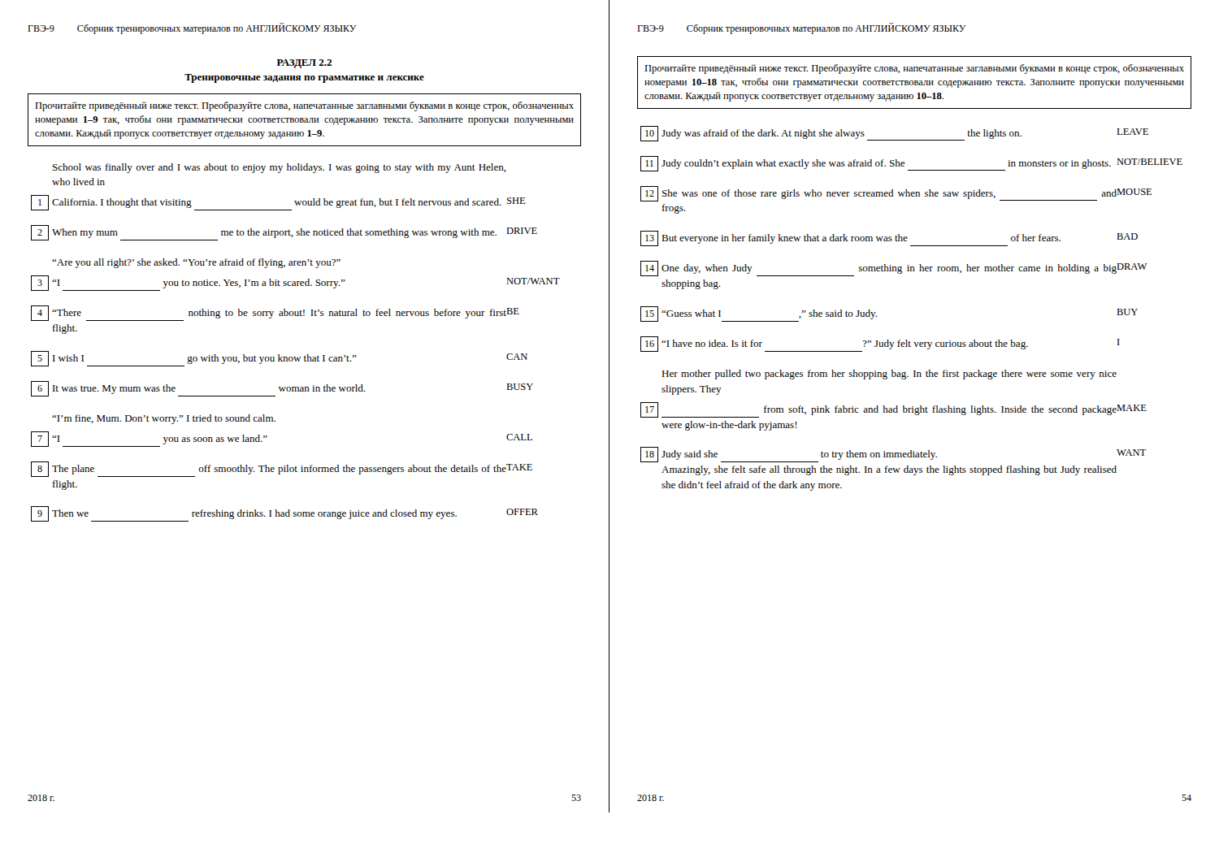ГВЭ-9 Сборник тренировочных материалов по АНГЛИЙСКОМУ ЯЗЫКУ
РАЗДЕЛ 2.2
Тренировочные задания по грамматике и лексике
Прочитайте приведённый ниже текст. Преобразуйте слова, напечатанные заглавными буквами в конце строк, обозначенных номерами 1–9 так, чтобы они грамматически соответствовали содержанию текста. Заполните пропуски полученными словами. Каждый пропуск соответствует отдельному заданию 1–9.
| | School was finally over and I was about to enjoy my holidays. I was going to stay with my Aunt Helen, who lived in | |
| 1 | California. I thought that visiting would be great fun, but I felt nervous and scared. | SHE |
| 2 | When my mum me to the airport, she noticed that something was wrong with me. | DRIVE |
| | “Are you all right?’ she asked. “You’re afraid of flying, aren’t you?” | |
| 3 | “I you to notice. Yes, I’m a bit scared. Sorry.” | NOT/WANT |
| 4 | “There nothing to be sorry about! It’s natural to feel nervous before your first flight. | BE |
| 5 | I wish I go with you, but you know that I can’t.” | CAN |
| 6 | It was true. My mum was the woman in the world. | BUSY |
| | “I’m fine, Mum. Don’t worry.” I tried to sound calm. | |
| 7 | “I you as soon as we land.” | CALL |
| 8 | The plane off smoothly. The pilot informed the passengers about the details of the flight. | TAKE |
| 9 | Then we refreshing drinks. I had some orange juice and closed my eyes. | OFFER |
2018 г. 53
ГВЭ-9 Сборник тренировочных материалов по АНГЛИЙСКОМУ ЯЗЫКУ
Прочитайте приведённый ниже текст. Преобразуйте слова, напечатанные заглавными буквами в конце строк, обозначенных номерами 10–18 так, чтобы они грамматически соответствовали содержанию текста. Заполните пропуски полученными словами. Каждый пропуск соответствует отдельному заданию 10–18.
| 10 | Judy was afraid of the dark. At night she always the lights on. | LEAVE |
| 11 | Judy couldn’t explain what exactly she was afraid of. She in monsters or in ghosts. | NOT/BELIEVE |
| 12 | She was one of those rare girls who never screamed when she saw spiders, and frogs. | MOUSE |
| 13 | But everyone in her family knew that a dark room was the of her fears. | BAD |
| 14 | One day, when Judy something in her room, her mother came in holding a big shopping bag. | DRAW |
| 15 | “Guess what I ,” she said to Judy. | BUY |
| 16 | “I have no idea. Is it for ?” Judy felt very curious about the bag. | I |
| | Her mother pulled two packages from her shopping bag. In the first package there were some very nice slippers. They | |
| 17 | from soft, pink fabric and had bright flashing lights. Inside the second package were glow-in-the-dark pyjamas! | MAKE |
| 18 | Judy said she to try them on immediately. Amazingly, she felt safe all through the night. In a few days the lights stopped flashing but Judy realised she didn’t feel afraid of the dark any more. | WANT |
2018 г. 54